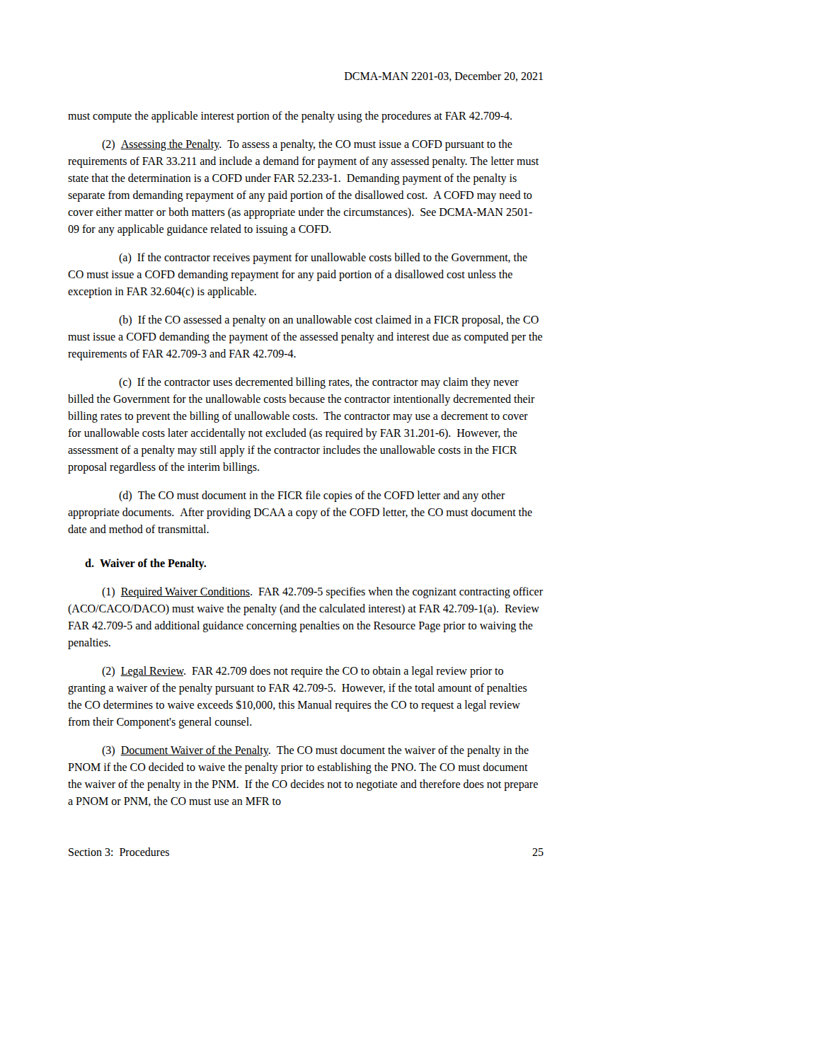DCMA-MAN 2201-03, December 20, 2021
must compute the applicable interest portion of the penalty using the procedures at FAR 42.709-4.
(2) Assessing the Penalty. To assess a penalty, the CO must issue a COFD pursuant to the requirements of FAR 33.211 and include a demand for payment of any assessed penalty. The letter must state that the determination is a COFD under FAR 52.233-1. Demanding payment of the penalty is separate from demanding repayment of any paid portion of the disallowed cost. A COFD may need to cover either matter or both matters (as appropriate under the circumstances). See DCMA-MAN 2501-09 for any applicable guidance related to issuing a COFD.
(a) If the contractor receives payment for unallowable costs billed to the Government, the CO must issue a COFD demanding repayment for any paid portion of a disallowed cost unless the exception in FAR 32.604(c) is applicable.
(b) If the CO assessed a penalty on an unallowable cost claimed in a FICR proposal, the CO must issue a COFD demanding the payment of the assessed penalty and interest due as computed per the requirements of FAR 42.709-3 and FAR 42.709-4.
(c) If the contractor uses decremented billing rates, the contractor may claim they never billed the Government for the unallowable costs because the contractor intentionally decremented their billing rates to prevent the billing of unallowable costs. The contractor may use a decrement to cover for unallowable costs later accidentally not excluded (as required by FAR 31.201-6). However, the assessment of a penalty may still apply if the contractor includes the unallowable costs in the FICR proposal regardless of the interim billings.
(d) The CO must document in the FICR file copies of the COFD letter and any other appropriate documents. After providing DCAA a copy of the COFD letter, the CO must document the date and method of transmittal.
d. Waiver of the Penalty.
(1) Required Waiver Conditions. FAR 42.709-5 specifies when the cognizant contracting officer (ACO/CACO/DACO) must waive the penalty (and the calculated interest) at FAR 42.709-1(a). Review FAR 42.709-5 and additional guidance concerning penalties on the Resource Page prior to waiving the penalties.
(2) Legal Review. FAR 42.709 does not require the CO to obtain a legal review prior to granting a waiver of the penalty pursuant to FAR 42.709-5. However, if the total amount of penalties the CO determines to waive exceeds $10,000, this Manual requires the CO to request a legal review from their Component's general counsel.
(3) Document Waiver of the Penalty. The CO must document the waiver of the penalty in the PNOM if the CO decided to waive the penalty prior to establishing the PNO. The CO must document the waiver of the penalty in the PNM. If the CO decides not to negotiate and therefore does not prepare a PNOM or PNM, the CO must use an MFR to
Section 3: Procedures 25